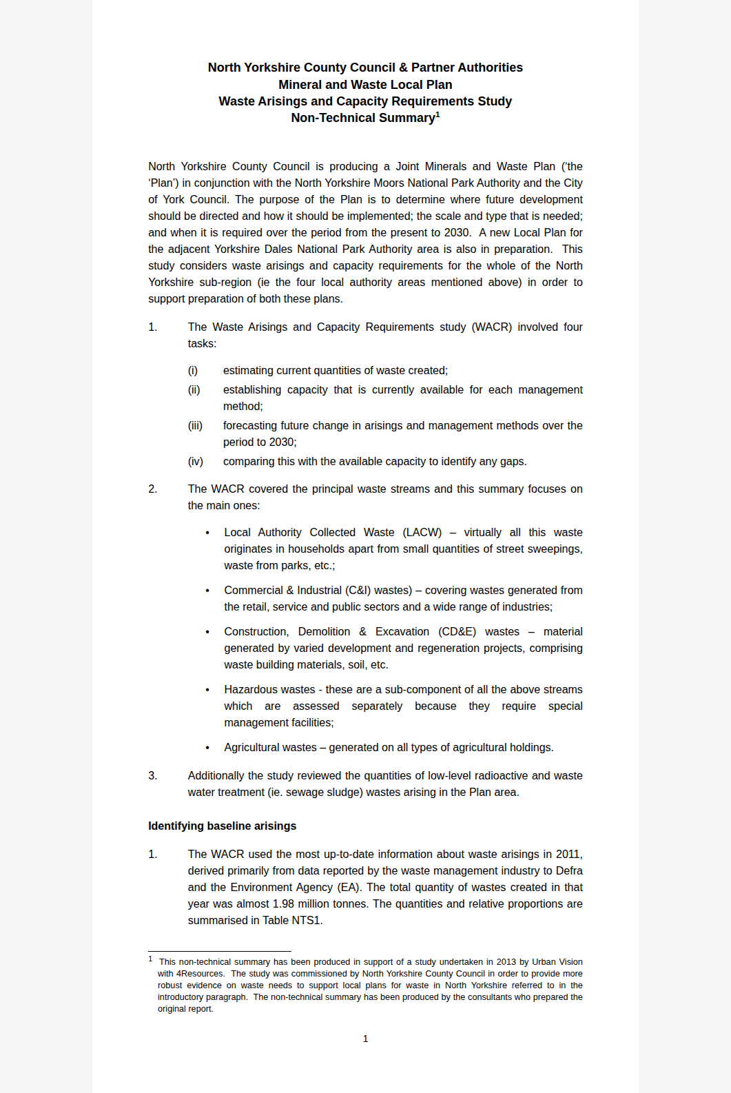North Yorkshire County Council & Partner Authorities
Mineral and Waste Local Plan
Waste Arisings and Capacity Requirements Study
Non-Technical Summary1
North Yorkshire County Council is producing a Joint Minerals and Waste Plan (‘the ‘Plan’) in conjunction with the North Yorkshire Moors National Park Authority and the City of York Council. The purpose of the Plan is to determine where future development should be directed and how it should be implemented; the scale and type that is needed; and when it is required over the period from the present to 2030. A new Local Plan for the adjacent Yorkshire Dales National Park Authority area is also in preparation. This study considers waste arisings and capacity requirements for the whole of the North Yorkshire sub-region (ie the four local authority areas mentioned above) in order to support preparation of both these plans.
The Waste Arisings and Capacity Requirements study (WACR) involved four tasks:
estimating current quantities of waste created;
establishing capacity that is currently available for each management method;
forecasting future change in arisings and management methods over the period to 2030;
comparing this with the available capacity to identify any gaps.
The WACR covered the principal waste streams and this summary focuses on the main ones:
Local Authority Collected Waste (LACW) – virtually all this waste originates in households apart from small quantities of street sweepings, waste from parks, etc.;
Commercial & Industrial (C&I) wastes) – covering wastes generated from the retail, service and public sectors and a wide range of industries;
Construction, Demolition & Excavation (CD&E) wastes – material generated by varied development and regeneration projects, comprising waste building materials, soil, etc.
Hazardous wastes - these are a sub-component of all the above streams which are assessed separately because they require special management facilities;
Agricultural wastes – generated on all types of agricultural holdings.
Additionally the study reviewed the quantities of low-level radioactive and waste water treatment (ie. sewage sludge) wastes arising in the Plan area.
Identifying baseline arisings
The WACR used the most up-to-date information about waste arisings in 2011, derived primarily from data reported by the waste management industry to Defra and the Environment Agency (EA). The total quantity of wastes created in that year was almost 1.98 million tonnes. The quantities and relative proportions are summarised in Table NTS1.
1 This non-technical summary has been produced in support of a study undertaken in 2013 by Urban Vision with 4Resources. The study was commissioned by North Yorkshire County Council in order to provide more robust evidence on waste needs to support local plans for waste in North Yorkshire referred to in the introductory paragraph. The non-technical summary has been produced by the consultants who prepared the original report.
1